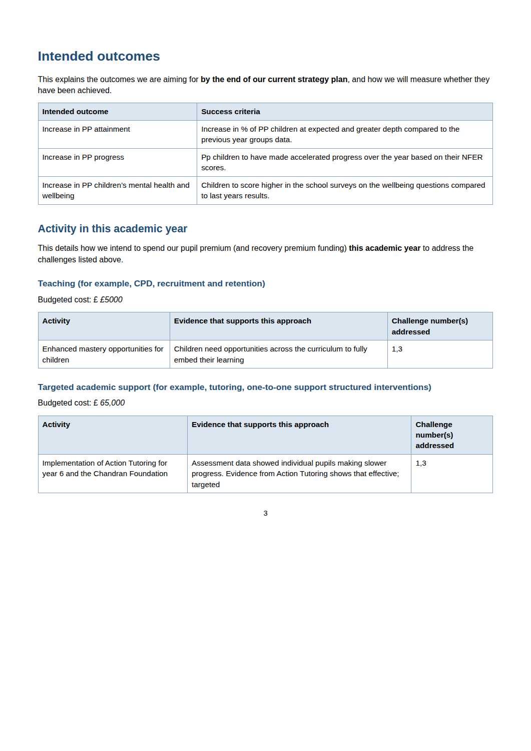Intended outcomes
This explains the outcomes we are aiming for by the end of our current strategy plan, and how we will measure whether they have been achieved.
| Intended outcome | Success criteria |
| --- | --- |
| Increase in PP attainment | Increase in % of PP children at expected and greater depth compared to the previous year groups data. |
| Increase in PP progress | Pp children to have made accelerated progress over the year based on their NFER scores. |
| Increase in PP children’s mental health and wellbeing | Children to score higher in the school surveys on the wellbeing questions compared to last years results. |
Activity in this academic year
This details how we intend to spend our pupil premium (and recovery premium funding) this academic year to address the challenges listed above.
Teaching (for example, CPD, recruitment and retention)
Budgeted cost: £ £5000
| Activity | Evidence that supports this approach | Challenge number(s) addressed |
| --- | --- | --- |
| Enhanced mastery opportunities for children | Children need opportunities across the curriculum to fully embed their learning | 1,3 |
Targeted academic support (for example, tutoring, one-to-one support structured interventions)
Budgeted cost: £ 65,000
| Activity | Evidence that supports this approach | Challenge number(s) addressed |
| --- | --- | --- |
| Implementation of Action Tutoring for year 6 and the Chandran Foundation | Assessment data showed individual pupils making slower progress. Evidence from Action Tutoring shows that effective; targeted | 1,3 |
3